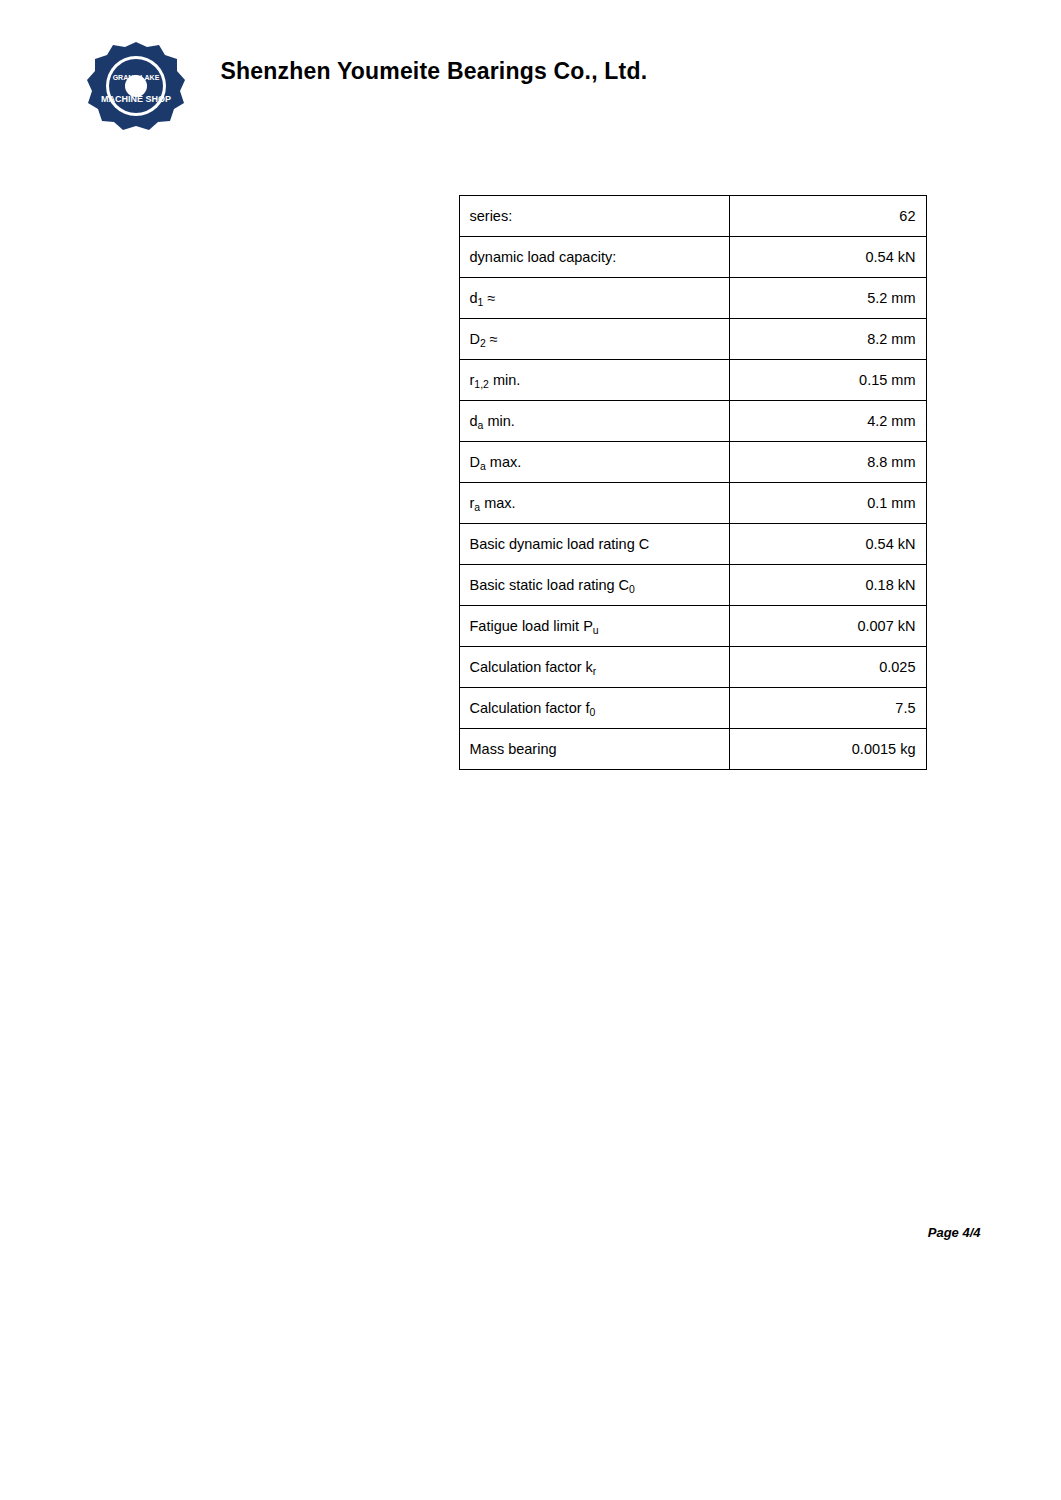GRAND LAKE MACHINE SHOP
Shenzhen Youmeite Bearings Co., Ltd.
| series: | 62 |
| dynamic load capacity: | 0.54 kN |
| d 1 ≈ | 5.2 mm |
| D 2 ≈ | 8.2 mm |
| r 1,2 min. | 0.15 mm |
| d a min. | 4.2 mm |
| D a max. | 8.8 mm |
| r a max. | 0.1 mm |
| Basic dynamic load rating C | 0.54 kN |
| Basic static load rating C 0 | 0.18 kN |
| Fatigue load limit P u | 0.007 kN |
| Calculation factor k r | 0.025 |
| Calculation factor f 0 | 7.5 |
| Mass bearing | 0.0015 kg |
Page 4/4